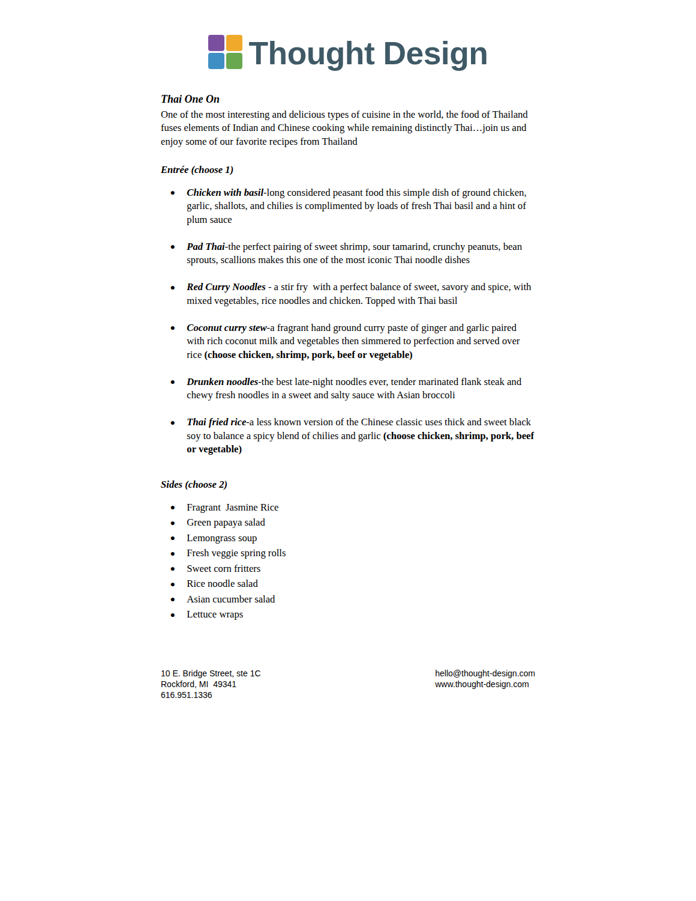Thought Design
Thai One On
One of the most interesting and delicious types of cuisine in the world, the food of Thailand fuses elements of Indian and Chinese cooking while remaining distinctly Thai…join us and enjoy some of our favorite recipes from Thailand
Entrée (choose 1)
Chicken with basil-long considered peasant food this simple dish of ground chicken, garlic, shallots, and chilies is complimented by loads of fresh Thai basil and a hint of plum sauce
Pad Thai-the perfect pairing of sweet shrimp, sour tamarind, crunchy peanuts, bean sprouts, scallions makes this one of the most iconic Thai noodle dishes
Red Curry Noodles - a stir fry with a perfect balance of sweet, savory and spice, with mixed vegetables, rice noodles and chicken. Topped with Thai basil
Coconut curry stew-a fragrant hand ground curry paste of ginger and garlic paired with rich coconut milk and vegetables then simmered to perfection and served over rice (choose chicken, shrimp, pork, beef or vegetable)
Drunken noodles-the best late-night noodles ever, tender marinated flank steak and chewy fresh noodles in a sweet and salty sauce with Asian broccoli
Thai fried rice-a less known version of the Chinese classic uses thick and sweet black soy to balance a spicy blend of chilies and garlic (choose chicken, shrimp, pork, beef or vegetable)
Sides (choose 2)
Fragrant Jasmine Rice
Green papaya salad
Lemongrass soup
Fresh veggie spring rolls
Sweet corn fritters
Rice noodle salad
Asian cucumber salad
Lettuce wraps
10 E. Bridge Street, ste 1C
Rockford, MI 49341
616.951.1336
hello@thought-design.com
www.thought-design.com